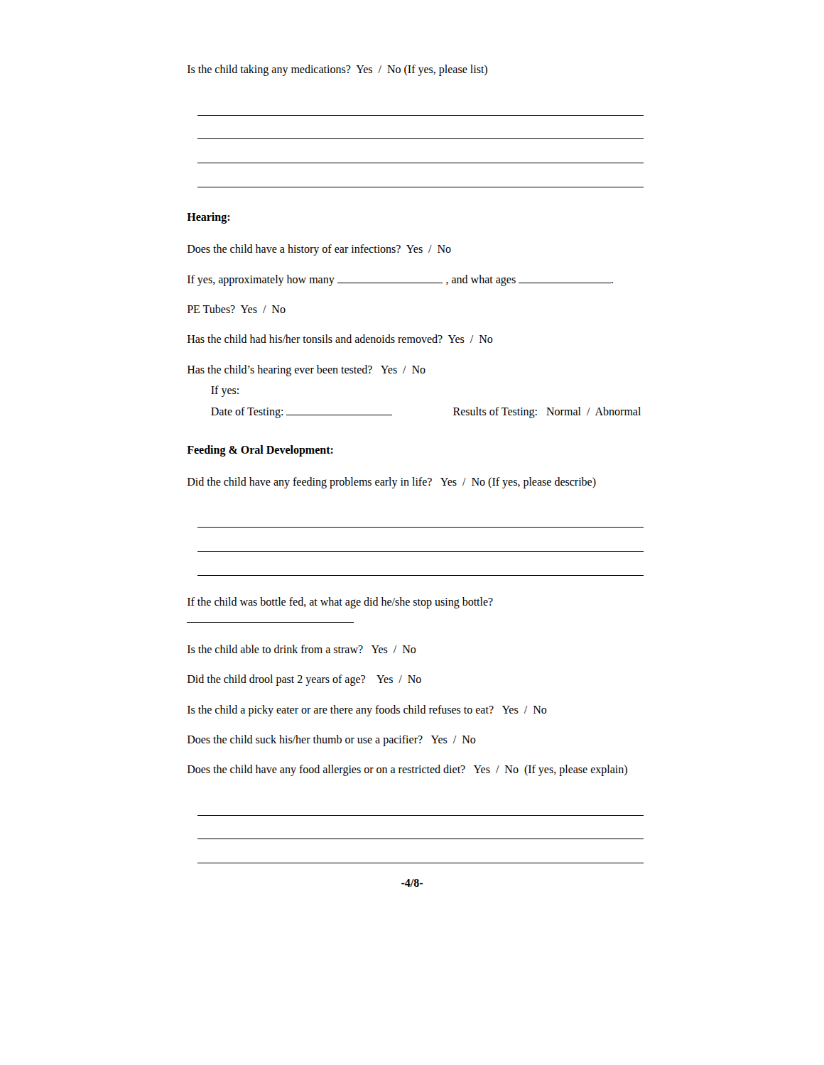Is the child taking any medications? Yes / No (If yes, please list)
Hearing:
Does the child have a history of ear infections? Yes / No
If yes, approximately how many , and what ages .
PE Tubes? Yes / No
Has the child had his/her tonsils and adenoids removed? Yes / No
Has the child’s hearing ever been tested? Yes / No
If yes:
Date of Testing: Results of Testing: Normal / Abnormal
Feeding & Oral Development:
Did the child have any feeding problems early in life? Yes / No (If yes, please describe)
If the child was bottle fed, at what age did he/she stop using bottle?
Is the child able to drink from a straw? Yes / No
Did the child drool past 2 years of age? Yes / No
Is the child a picky eater or are there any foods child refuses to eat? Yes / No
Does the child suck his/her thumb or use a pacifier? Yes / No
Does the child have any food allergies or on a restricted diet? Yes / No (If yes, please explain)
-4/8-